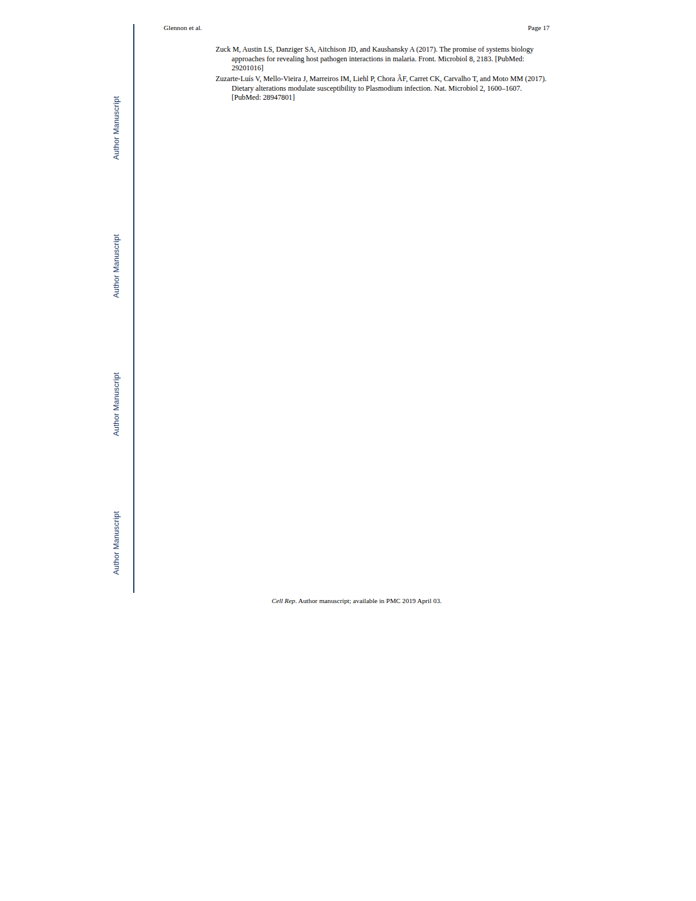Author Manuscript
Author Manuscript
Author Manuscript
Author Manuscript
Glennon et al. Page 17
Zuck M, Austin LS, Danziger SA, Aitchison JD, and Kaushansky A (2017). The promise of systems biology approaches for revealing host pathogen interactions in malaria. Front. Microbiol 8, 2183. [PubMed: 29201016]
Zuzarte-Luís V, Mello-Vieira J, Marreiros IM, Liehl P, Chora ÂF, Carret CK, Carvalho T, and Moto MM (2017). Dietary alterations modulate susceptibility to Plasmodium infection. Nat. Microbiol 2, 1600–1607. [PubMed: 28947801]
Cell Rep. Author manuscript; available in PMC 2019 April 03.